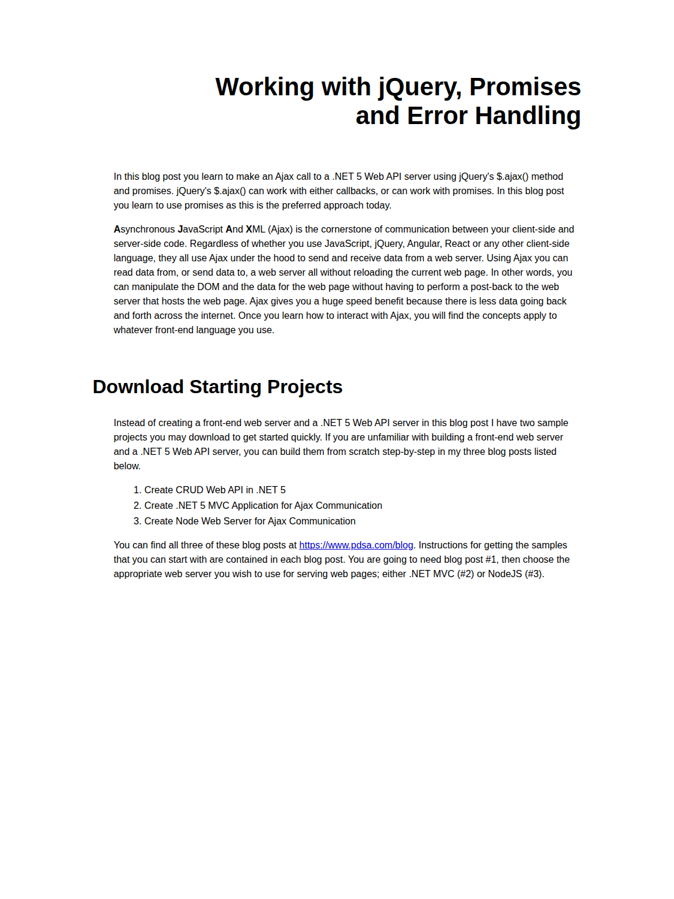Working with jQuery, Promises
and Error Handling
In this blog post you learn to make an Ajax call to a .NET 5 Web API server using jQuery's $.ajax() method and promises. jQuery's $.ajax() can work with either callbacks, or can work with promises. In this blog post you learn to use promises as this is the preferred approach today.
Asynchronous JavaScript And XML (Ajax) is the cornerstone of communication between your client-side and server-side code. Regardless of whether you use JavaScript, jQuery, Angular, React or any other client-side language, they all use Ajax under the hood to send and receive data from a web server. Using Ajax you can read data from, or send data to, a web server all without reloading the current web page. In other words, you can manipulate the DOM and the data for the web page without having to perform a post-back to the web server that hosts the web page. Ajax gives you a huge speed benefit because there is less data going back and forth across the internet. Once you learn how to interact with Ajax, you will find the concepts apply to whatever front-end language you use.
Download Starting Projects
Instead of creating a front-end web server and a .NET 5 Web API server in this blog post I have two sample projects you may download to get started quickly. If you are unfamiliar with building a front-end web server and a .NET 5 Web API server, you can build them from scratch step-by-step in my three blog posts listed below.
Create CRUD Web API in .NET 5
Create .NET 5 MVC Application for Ajax Communication
Create Node Web Server for Ajax Communication
You can find all three of these blog posts at https://www.pdsa.com/blog. Instructions for getting the samples that you can start with are contained in each blog post. You are going to need blog post #1, then choose the appropriate web server you wish to use for serving web pages; either .NET MVC (#2) or NodeJS (#3).